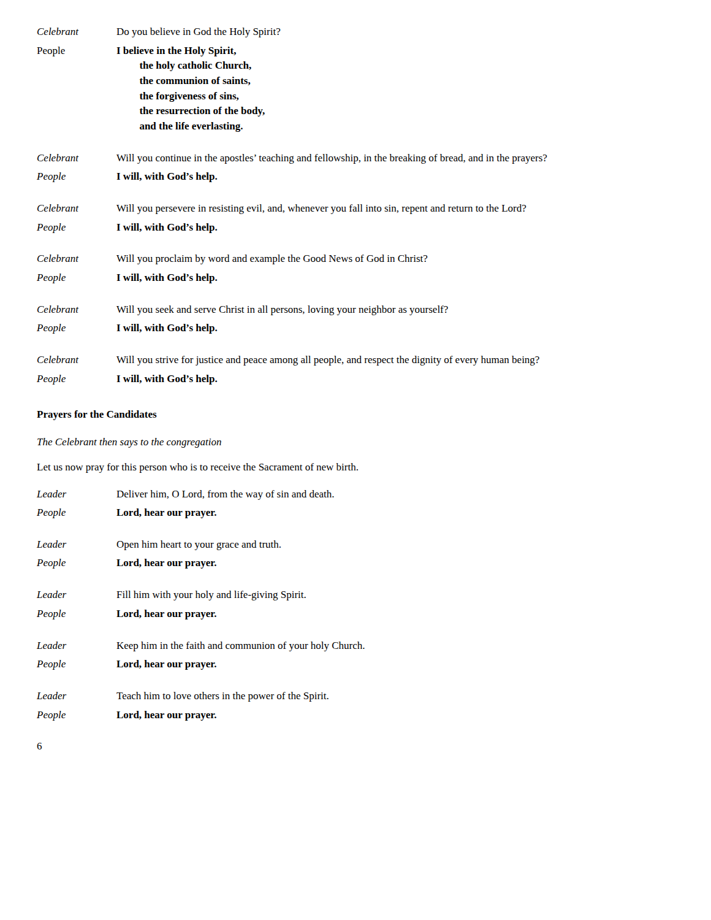| Celebrant | Do you believe in God the Holy Spirit? |
| People | I believe in the Holy Spirit, the holy catholic Church, the communion of saints, the forgiveness of sins, the resurrection of the body, and the life everlasting. |
| Celebrant | Will you continue in the apostles’ teaching and fellowship, in the breaking of bread, and in the prayers? |
| People | I will, with God’s help. |
| Celebrant | Will you persevere in resisting evil, and, whenever you fall into sin, repent and return to the Lord? |
| People | I will, with God’s help. |
| Celebrant | Will you proclaim by word and example the Good News of God in Christ? |
| People | I will, with God’s help. |
| Celebrant | Will you seek and serve Christ in all persons, loving your neighbor as yourself? |
| People | I will, with God’s help. |
| Celebrant | Will you strive for justice and peace among all people, and respect the dignity of every human being? |
| People | I will, with God’s help. |
Prayers for the Candidates
The Celebrant then says to the congregation
Let us now pray for this person who is to receive the Sacrament of new birth.
| Leader | Deliver him, O Lord, from the way of sin and death. |
| People | Lord, hear our prayer. |
| Leader | Open him heart to your grace and truth. |
| People | Lord, hear our prayer. |
| Leader | Fill him with your holy and life-giving Spirit. |
| People | Lord, hear our prayer. |
| Leader | Keep him in the faith and communion of your holy Church. |
| People | Lord, hear our prayer. |
| Leader | Teach him to love others in the power of the Spirit. |
| People | Lord, hear our prayer. |
6